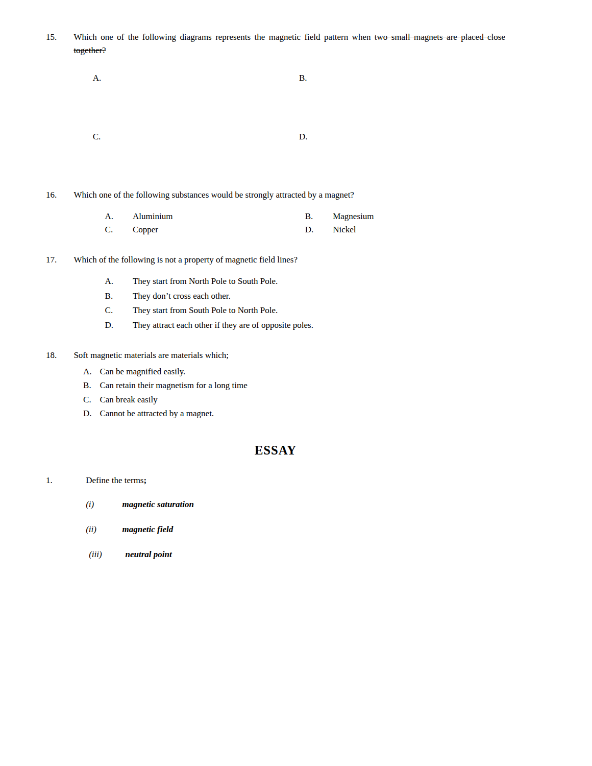15.
Which one of the following diagrams represents the magnetic field pattern when two small magnets are placed close together?
A.
B.
C.
D.
16.
Which one of the following substances would be strongly attracted by a magnet?
A. Aluminium
B. Magnesium
C. Copper
D. Nickel
17.
Which of the following is not a property of magnetic field lines?
A. They start from North Pole to South Pole.
B. They don’t cross each other.
C. They start from South Pole to North Pole.
D. They attract each other if they are of opposite poles.
18.
Soft magnetic materials are materials which;
A. Can be magnified easily.
B. Can retain their magnetism for a long time
C. Can break easily
D. Cannot be attracted by a magnet.
ESSAY
1. Define the terms;
(i) magnetic saturation
(ii) magnetic field
(iii) neutral point